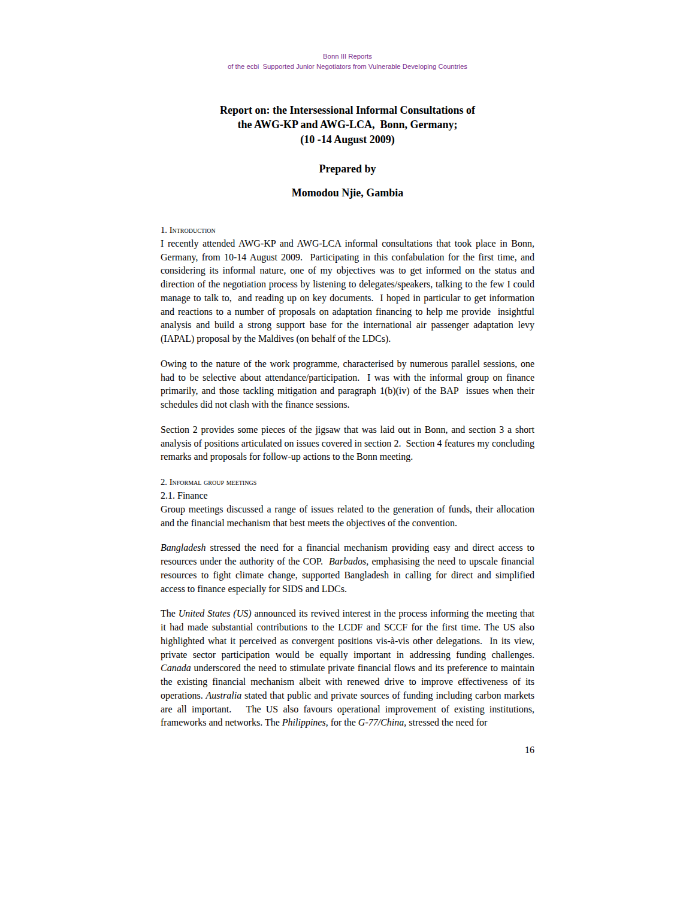Bonn III Reports
of the ecbi Supported Junior Negotiators from Vulnerable Developing Countries
Report on: the Intersessional Informal Consultations of
the AWG-KP and AWG-LCA, Bonn, Germany;
(10 -14 August 2009)
Prepared by
Momodou Njie, Gambia
1. Introduction
I recently attended AWG-KP and AWG-LCA informal consultations that took place in Bonn, Germany, from 10-14 August 2009. Participating in this confabulation for the first time, and considering its informal nature, one of my objectives was to get informed on the status and direction of the negotiation process by listening to delegates/speakers, talking to the few I could manage to talk to, and reading up on key documents. I hoped in particular to get information and reactions to a number of proposals on adaptation financing to help me provide insightful analysis and build a strong support base for the international air passenger adaptation levy (IAPAL) proposal by the Maldives (on behalf of the LDCs).
Owing to the nature of the work programme, characterised by numerous parallel sessions, one had to be selective about attendance/participation. I was with the informal group on finance primarily, and those tackling mitigation and paragraph 1(b)(iv) of the BAP issues when their schedules did not clash with the finance sessions.
Section 2 provides some pieces of the jigsaw that was laid out in Bonn, and section 3 a short analysis of positions articulated on issues covered in section 2. Section 4 features my concluding remarks and proposals for follow-up actions to the Bonn meeting.
2. Informal group meetings
2.1. Finance
Group meetings discussed a range of issues related to the generation of funds, their allocation and the financial mechanism that best meets the objectives of the convention.
Bangladesh stressed the need for a financial mechanism providing easy and direct access to resources under the authority of the COP. Barbados, emphasising the need to upscale financial resources to fight climate change, supported Bangladesh in calling for direct and simplified access to finance especially for SIDS and LDCs.
The United States (US) announced its revived interest in the process informing the meeting that it had made substantial contributions to the LCDF and SCCF for the first time. The US also highlighted what it perceived as convergent positions vis-à-vis other delegations. In its view, private sector participation would be equally important in addressing funding challenges. Canada underscored the need to stimulate private financial flows and its preference to maintain the existing financial mechanism albeit with renewed drive to improve effectiveness of its operations. Australia stated that public and private sources of funding including carbon markets are all important. The US also favours operational improvement of existing institutions, frameworks and networks. The Philippines, for the G-77/China, stressed the need for
16